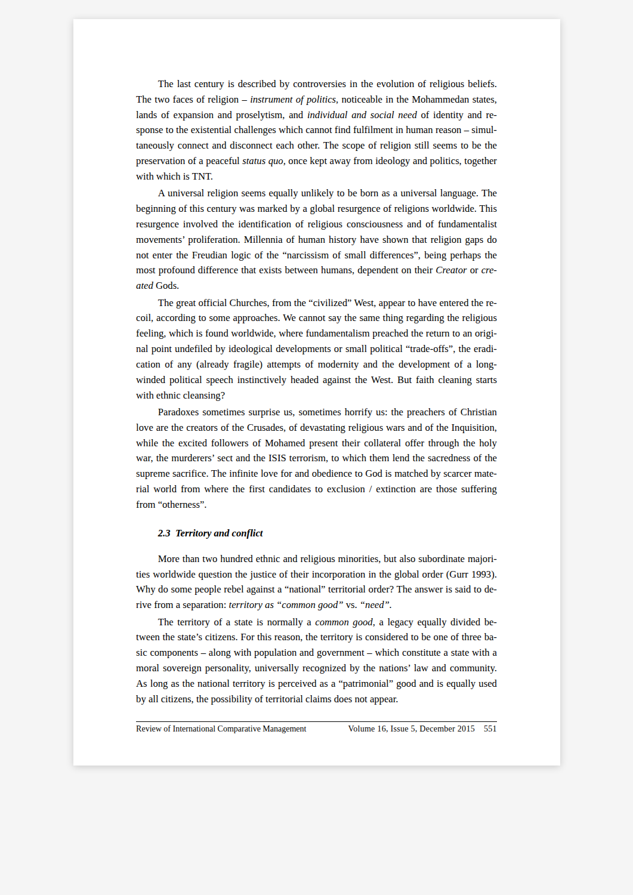The last century is described by controversies in the evolution of religious beliefs. The two faces of religion – instrument of politics, noticeable in the Mohammedan states, lands of expansion and proselytism, and individual and social need of identity and response to the existential challenges which cannot find fulfilment in human reason – simultaneously connect and disconnect each other. The scope of religion still seems to be the preservation of a peaceful status quo, once kept away from ideology and politics, together with which is TNT.
A universal religion seems equally unlikely to be born as a universal language. The beginning of this century was marked by a global resurgence of religions worldwide. This resurgence involved the identification of religious consciousness and of fundamentalist movements’ proliferation. Millennia of human history have shown that religion gaps do not enter the Freudian logic of the “narcissism of small differences”, being perhaps the most profound difference that exists between humans, dependent on their Creator or created Gods.
The great official Churches, from the “civilized” West, appear to have entered the recoil, according to some approaches. We cannot say the same thing regarding the religious feeling, which is found worldwide, where fundamentalism preached the return to an original point undefiled by ideological developments or small political “trade-offs”, the eradication of any (already fragile) attempts of modernity and the development of a long-winded political speech instinctively headed against the West. But faith cleaning starts with ethnic cleansing?
Paradoxes sometimes surprise us, sometimes horrify us: the preachers of Christian love are the creators of the Crusades, of devastating religious wars and of the Inquisition, while the excited followers of Mohamed present their collateral offer through the holy war, the murderers’ sect and the ISIS terrorism, to which them lend the sacredness of the supreme sacrifice. The infinite love for and obedience to God is matched by scarcer material world from where the first candidates to exclusion / extinction are those suffering from “otherness”.
2.3 Territory and conflict
More than two hundred ethnic and religious minorities, but also subordinate majorities worldwide question the justice of their incorporation in the global order (Gurr 1993). Why do some people rebel against a “national” territorial order? The answer is said to derive from a separation: territory as “common good” vs. “need”.
The territory of a state is normally a common good, a legacy equally divided between the state’s citizens. For this reason, the territory is considered to be one of three basic components – along with population and government – which constitute a state with a moral sovereign personality, universally recognized by the nations’ law and community. As long as the national territory is perceived as a “patrimonial” good and is equally used by all citizens, the possibility of territorial claims does not appear.
Review of International Comparative Management Volume 16, Issue 5, December 2015 551